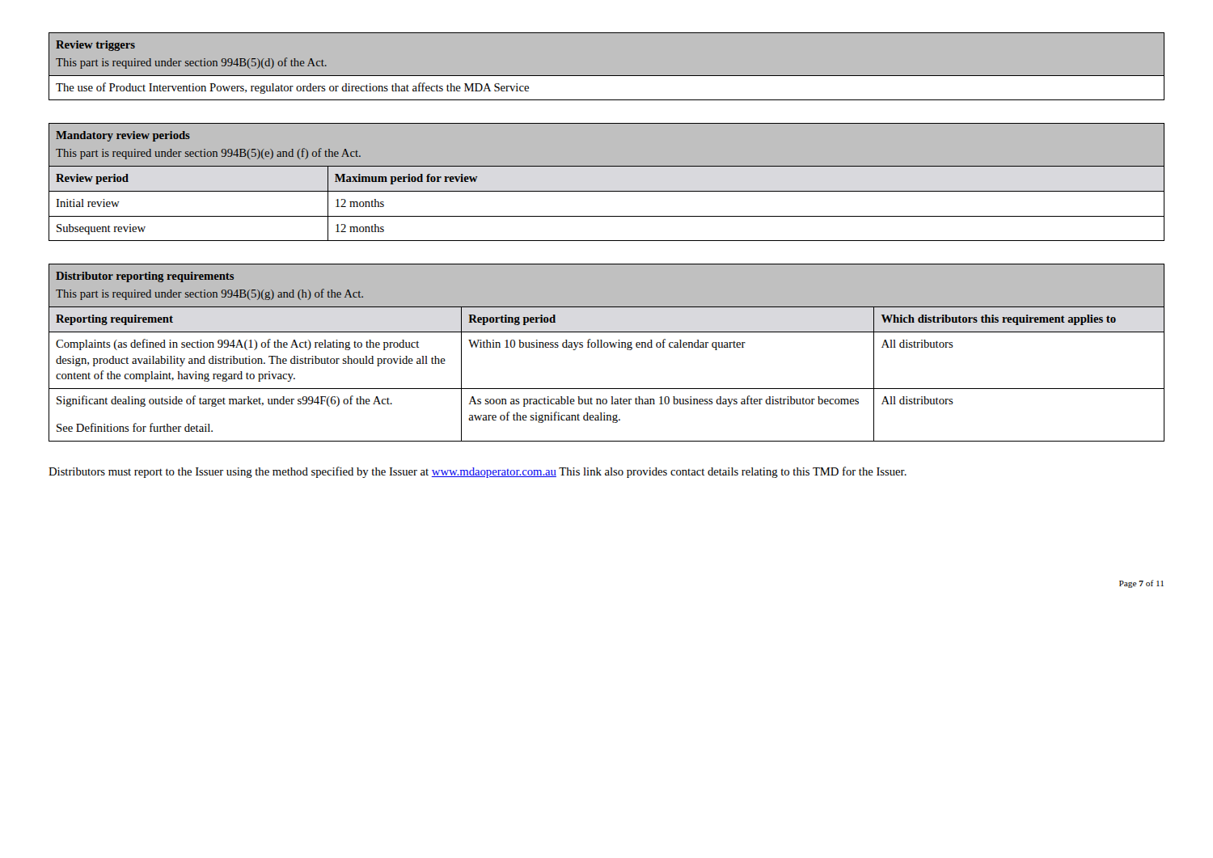| Review triggers This part is required under section 994B(5)(d) of the Act. |
| The use of Product Intervention Powers, regulator orders or directions that affects the MDA Service |
| Mandatory review periods This part is required under section 994B(5)(e) and (f) of the Act. |
| Review period | Maximum period for review |
| Initial review | 12 months |
| Subsequent review | 12 months |
| Distributor reporting requirements This part is required under section 994B(5)(g) and (h) of the Act. |
| Reporting requirement | Reporting period | Which distributors this requirement applies to |
| Complaints (as defined in section 994A(1) of the Act) relating to the product design, product availability and distribution. The distributor should provide all the content of the complaint, having regard to privacy. | Within 10 business days following end of calendar quarter | All distributors |
| Significant dealing outside of target market, under s994F(6) of the Act. See Definitions for further detail. | As soon as practicable but no later than 10 business days after distributor becomes aware of the significant dealing. | All distributors |
Distributors must report to the Issuer using the method specified by the Issuer at www.mdaoperator.com.au This link also provides contact details relating to this TMD for the Issuer.
Page 7 of 11